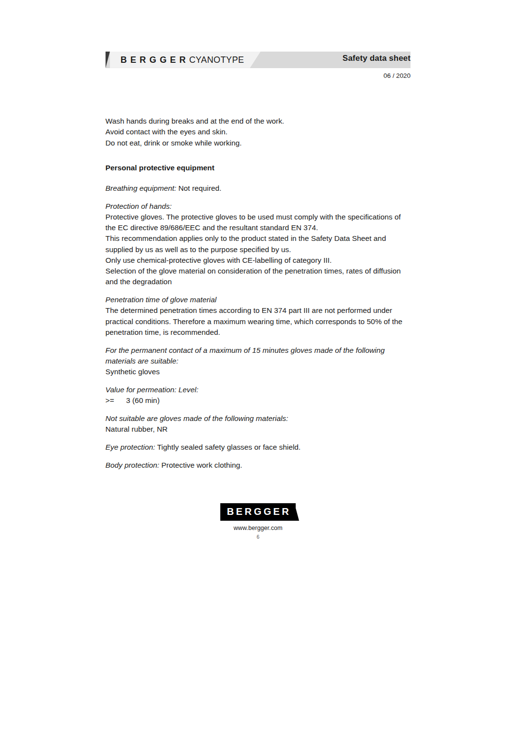B E R G G E R CYANOTYPE
Safety data sheet
06 / 2020
Wash hands during breaks and at the end of the work.
Avoid contact with the eyes and skin.
Do not eat, drink or smoke while working.
Personal protective equipment
Breathing equipment: Not required.
Protection of hands:
Protective gloves. The protective gloves to be used must comply with the specifications of the EC directive 89/686/EEC and the resultant standard EN 374.
This recommendation applies only to the product stated in the Safety Data Sheet and supplied by us as well as to the purpose specified by us.
Only use chemical-protective gloves with CE-labelling of category III.
Selection of the glove material on consideration of the penetration times, rates of diffusion and the degradation
Penetration time of glove material
The determined penetration times according to EN 374 part III are not performed under practical conditions. Therefore a maximum wearing time, which corresponds to 50% of the penetration time, is recommended.
For the permanent contact of a maximum of 15 minutes gloves made of the following materials are suitable:
Synthetic gloves
Value for permeation: Level:
>= 3 (60 min)
Not suitable are gloves made of the following materials:
Natural rubber, NR
Eye protection: Tightly sealed safety glasses or face shield.
Body protection: Protective work clothing.
BERGGER
www.bergger.com
6